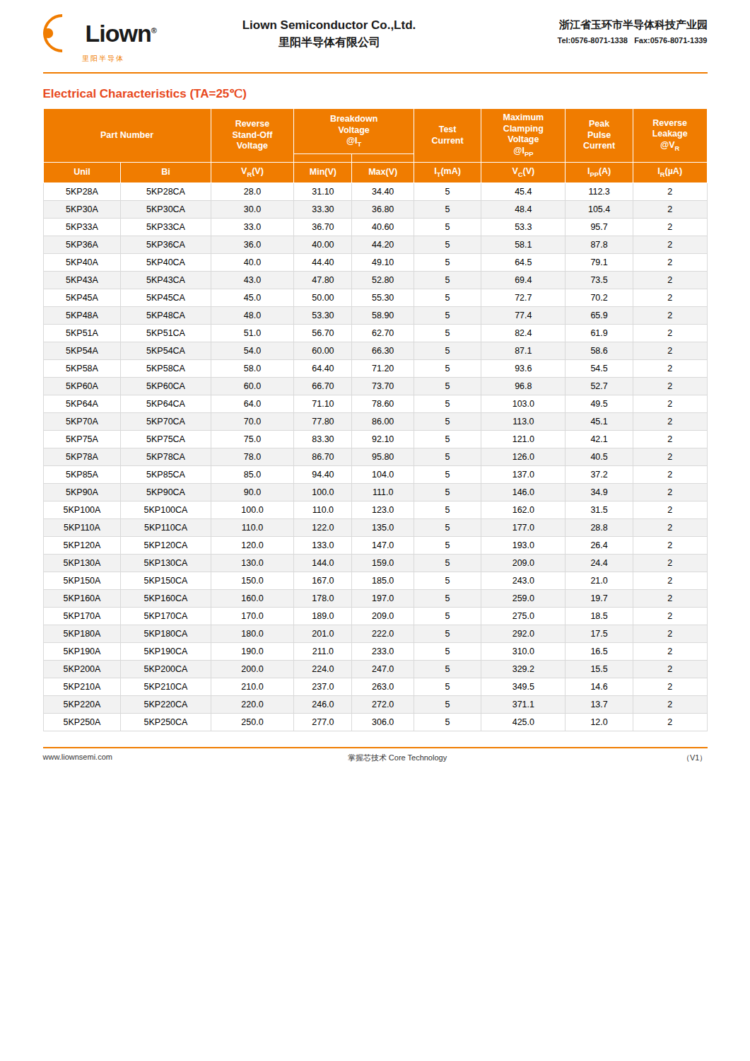Liown®
里阳半导体
Liown Semiconductor Co.,Ltd.
里阳半导体有限公司
浙江省玉环市半导体科技产业园
Tel:0576-8071-1338 Fax:0576-8071-1339
Electrical Characteristics (TA=25℃)
| Part Number | Reverse Stand-Off Voltage | Breakdown Voltage @I T | Test Current | Maximum Clamping Voltage @I PP | Peak Pulse Current | Reverse Leakage @V R |
| --- | --- | --- | --- | --- | --- | --- |
| Unil | Bi | V R (V) | Min(V) | Max(V) | I T (mA) | V C (V) | I PP (A) | I R (µA) |
| 5KP28A | 5KP28CA | 28.0 | 31.10 | 34.40 | 5 | 45.4 | 112.3 | 2 |
| 5KP30A | 5KP30CA | 30.0 | 33.30 | 36.80 | 5 | 48.4 | 105.4 | 2 |
| 5KP33A | 5KP33CA | 33.0 | 36.70 | 40.60 | 5 | 53.3 | 95.7 | 2 |
| 5KP36A | 5KP36CA | 36.0 | 40.00 | 44.20 | 5 | 58.1 | 87.8 | 2 |
| 5KP40A | 5KP40CA | 40.0 | 44.40 | 49.10 | 5 | 64.5 | 79.1 | 2 |
| 5KP43A | 5KP43CA | 43.0 | 47.80 | 52.80 | 5 | 69.4 | 73.5 | 2 |
| 5KP45A | 5KP45CA | 45.0 | 50.00 | 55.30 | 5 | 72.7 | 70.2 | 2 |
| 5KP48A | 5KP48CA | 48.0 | 53.30 | 58.90 | 5 | 77.4 | 65.9 | 2 |
| 5KP51A | 5KP51CA | 51.0 | 56.70 | 62.70 | 5 | 82.4 | 61.9 | 2 |
| 5KP54A | 5KP54CA | 54.0 | 60.00 | 66.30 | 5 | 87.1 | 58.6 | 2 |
| 5KP58A | 5KP58CA | 58.0 | 64.40 | 71.20 | 5 | 93.6 | 54.5 | 2 |
| 5KP60A | 5KP60CA | 60.0 | 66.70 | 73.70 | 5 | 96.8 | 52.7 | 2 |
| 5KP64A | 5KP64CA | 64.0 | 71.10 | 78.60 | 5 | 103.0 | 49.5 | 2 |
| 5KP70A | 5KP70CA | 70.0 | 77.80 | 86.00 | 5 | 113.0 | 45.1 | 2 |
| 5KP75A | 5KP75CA | 75.0 | 83.30 | 92.10 | 5 | 121.0 | 42.1 | 2 |
| 5KP78A | 5KP78CA | 78.0 | 86.70 | 95.80 | 5 | 126.0 | 40.5 | 2 |
| 5KP85A | 5KP85CA | 85.0 | 94.40 | 104.0 | 5 | 137.0 | 37.2 | 2 |
| 5KP90A | 5KP90CA | 90.0 | 100.0 | 111.0 | 5 | 146.0 | 34.9 | 2 |
| 5KP100A | 5KP100CA | 100.0 | 110.0 | 123.0 | 5 | 162.0 | 31.5 | 2 |
| 5KP110A | 5KP110CA | 110.0 | 122.0 | 135.0 | 5 | 177.0 | 28.8 | 2 |
| 5KP120A | 5KP120CA | 120.0 | 133.0 | 147.0 | 5 | 193.0 | 26.4 | 2 |
| 5KP130A | 5KP130CA | 130.0 | 144.0 | 159.0 | 5 | 209.0 | 24.4 | 2 |
| 5KP150A | 5KP150CA | 150.0 | 167.0 | 185.0 | 5 | 243.0 | 21.0 | 2 |
| 5KP160A | 5KP160CA | 160.0 | 178.0 | 197.0 | 5 | 259.0 | 19.7 | 2 |
| 5KP170A | 5KP170CA | 170.0 | 189.0 | 209.0 | 5 | 275.0 | 18.5 | 2 |
| 5KP180A | 5KP180CA | 180.0 | 201.0 | 222.0 | 5 | 292.0 | 17.5 | 2 |
| 5KP190A | 5KP190CA | 190.0 | 211.0 | 233.0 | 5 | 310.0 | 16.5 | 2 |
| 5KP200A | 5KP200CA | 200.0 | 224.0 | 247.0 | 5 | 329.2 | 15.5 | 2 |
| 5KP210A | 5KP210CA | 210.0 | 237.0 | 263.0 | 5 | 349.5 | 14.6 | 2 |
| 5KP220A | 5KP220CA | 220.0 | 246.0 | 272.0 | 5 | 371.1 | 13.7 | 2 |
| 5KP250A | 5KP250CA | 250.0 | 277.0 | 306.0 | 5 | 425.0 | 12.0 | 2 |
www.liownsemi.com
掌握芯技术 Core Technology
（V1）